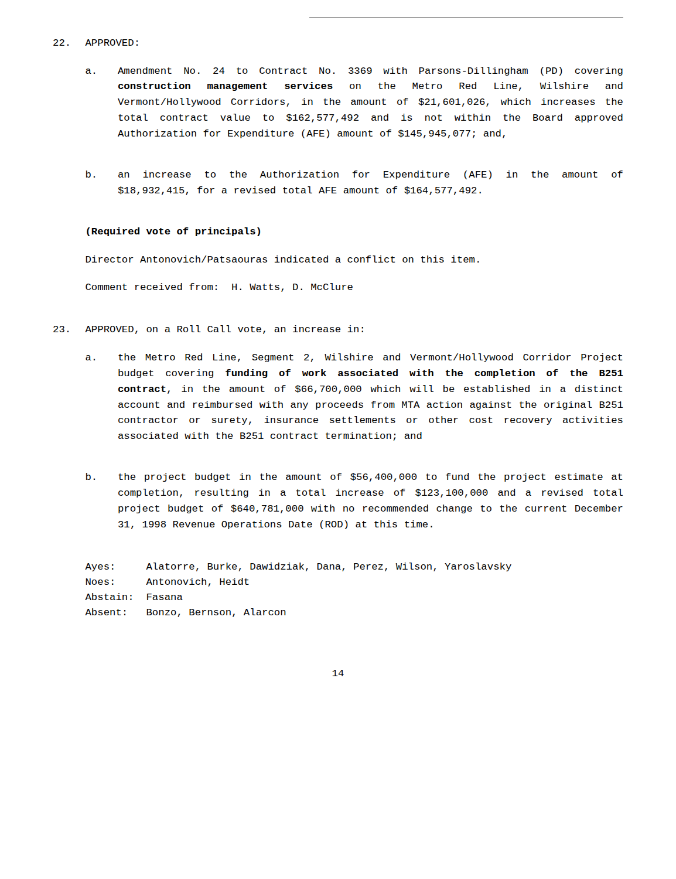22.
APPROVED:
a.
Amendment No. 24 to Contract No. 3369 with Parsons-Dillingham (PD) covering construction management services on the Metro Red Line, Wilshire and Vermont/Hollywood Corridors, in the amount of $21,601,026, which increases the total contract value to $162,577,492 and is not within the Board approved Authorization for Expenditure (AFE) amount of $145,945,077; and,
b.
an increase to the Authorization for Expenditure (AFE) in the amount of $18,932,415, for a revised total AFE amount of $164,577,492.
(Required vote of principals)
Director Antonovich/Patsaouras indicated a conflict on this item.
Comment received from: H. Watts, D. McClure
23.
APPROVED, on a Roll Call vote, an increase in:
a.
the Metro Red Line, Segment 2, Wilshire and Vermont/Hollywood Corridor Project budget covering funding of work associated with the completion of the B251 contract, in the amount of $66,700,000 which will be established in a distinct account and reimbursed with any proceeds from MTA action against the original B251 contractor or surety, insurance settlements or other cost recovery activities associated with the B251 contract termination; and
b.
the project budget in the amount of $56,400,000 to fund the project estimate at completion, resulting in a total increase of $123,100,000 and a revised total project budget of $640,781,000 with no recommended change to the current December 31, 1998 Revenue Operations Date (ROD) at this time.
| Ayes: | Alatorre, Burke, Dawidziak, Dana, Perez, Wilson, Yaroslavsky |
| Noes: | Antonovich, Heidt |
| Abstain: | Fasana |
| Absent: | Bonzo, Bernson, Alarcon |
14